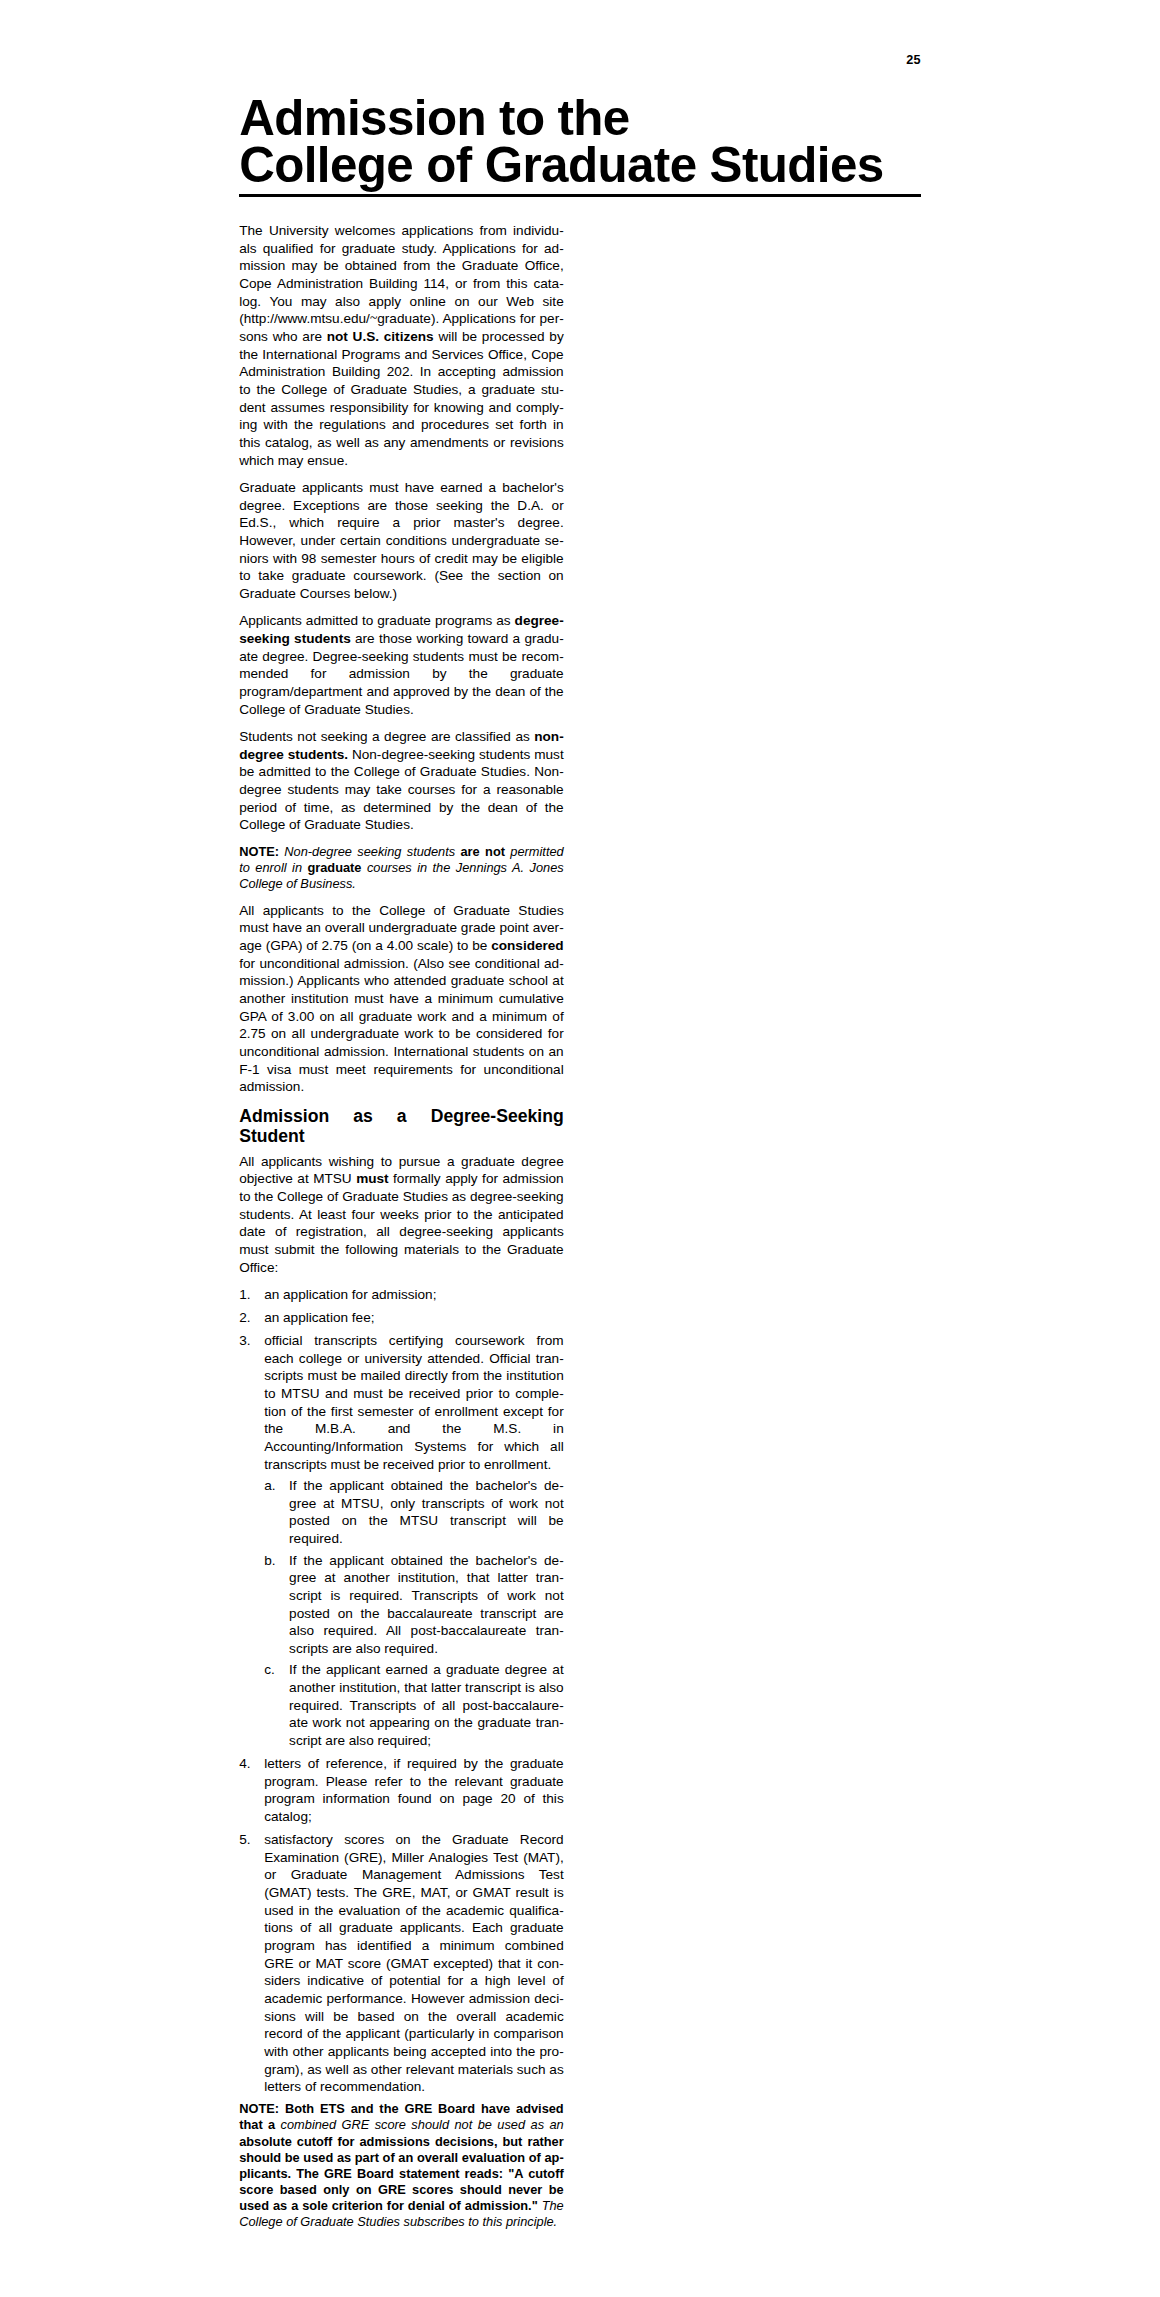25
Admission to the
College of Graduate Studies
The University welcomes applications from individuals qualified for graduate study. Applications for admission may be obtained from the Graduate Office, Cope Administration Building 114, or from this catalog. You may also apply online on our Web site (http://www.mtsu.edu/~graduate). Applications for persons who are not U.S. citizens will be processed by the International Programs and Services Office, Cope Administration Building 202. In accepting admission to the College of Graduate Studies, a graduate student assumes responsibility for knowing and complying with the regulations and procedures set forth in this catalog, as well as any amendments or revisions which may ensue.
Graduate applicants must have earned a bachelor's degree. Exceptions are those seeking the D.A. or Ed.S., which require a prior master's degree. However, under certain conditions undergraduate seniors with 98 semester hours of credit may be eligible to take graduate coursework. (See the section on Graduate Courses below.)
Applicants admitted to graduate programs as degree-seeking students are those working toward a graduate degree. Degree-seeking students must be recommended for admission by the graduate program/department and approved by the dean of the College of Graduate Studies.
Students not seeking a degree are classified as non-degree students. Non-degree-seeking students must be admitted to the College of Graduate Studies. Non-degree students may take courses for a reasonable period of time, as determined by the dean of the College of Graduate Studies.
NOTE: Non-degree seeking students are not permitted to enroll in graduate courses in the Jennings A. Jones College of Business.
All applicants to the College of Graduate Studies must have an overall undergraduate grade point average (GPA) of 2.75 (on a 4.00 scale) to be considered for unconditional admission. (Also see conditional admission.) Applicants who attended graduate school at another institution must have a minimum cumulative GPA of 3.00 on all graduate work and a minimum of 2.75 on all undergraduate work to be considered for unconditional admission. International students on an F-1 visa must meet requirements for unconditional admission.
Admission as a Degree-Seeking Student
All applicants wishing to pursue a graduate degree objective at MTSU must formally apply for admission to the College of Graduate Studies as degree-seeking students. At least four weeks prior to the anticipated date of registration, all degree-seeking applicants must submit the following materials to the Graduate Office:
an application for admission;
an application fee;
official transcripts certifying coursework from each college or university attended. Official transcripts must be mailed directly from the institution to MTSU and must be received prior to completion of the first semester of enrollment except for the M.B.A. and the M.S. in Accounting/Information Systems for which all transcripts must be received prior to enrollment.
If the applicant obtained the bachelor's degree at MTSU, only transcripts of work not posted on the MTSU transcript will be required.
If the applicant obtained the bachelor's degree at another institution, that latter transcript is required. Transcripts of work not posted on the baccalaureate transcript are also required. All post-baccalaureate transcripts are also required.
If the applicant earned a graduate degree at another institution, that latter transcript is also required. Transcripts of all post-baccalaureate work not appearing on the graduate transcript are also required;
letters of reference, if required by the graduate program. Please refer to the relevant graduate program information found on page 20 of this catalog;
satisfactory scores on the Graduate Record Examination (GRE), Miller Analogies Test (MAT), or Graduate Management Admissions Test (GMAT) tests. The GRE, MAT, or GMAT result is used in the evaluation of the academic qualifications of all graduate applicants. Each graduate program has identified a minimum combined GRE or MAT score (GMAT excepted) that it considers indicative of potential for a high level of academic performance. However admission decisions will be based on the overall academic record of the applicant (particularly in comparison with other applicants being accepted into the program), as well as other relevant materials such as letters of recommendation.
NOTE: Both ETS and the GRE Board have advised that a combined GRE score should not be used as an absolute cutoff for admissions decisions, but rather should be used as part of an overall evaluation of applicants. The GRE Board statement reads: "A cutoff score based only on GRE scores should never be used as a sole criterion for denial of admission." The College of Graduate Studies subscribes to this principle.